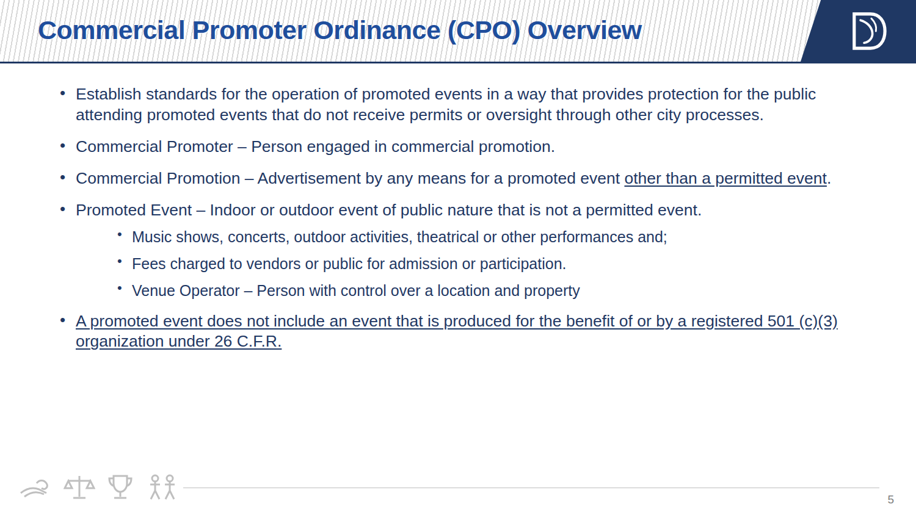Commercial Promoter Ordinance (CPO) Overview
Establish standards for the operation of promoted events in a way that provides protection for the public attending promoted events that do not receive permits or oversight through other city processes.
Commercial Promoter – Person engaged in commercial promotion.
Commercial Promotion – Advertisement by any means for a promoted event other than a permitted event.
Promoted Event – Indoor or outdoor event of public nature that is not a permitted event.
Music shows, concerts, outdoor activities, theatrical or other performances and;
Fees charged to vendors or public for admission or participation.
Venue Operator – Person with control over a location and property
A promoted event does not include an event that is produced for the benefit of or by a registered 501 (c)(3) organization under 26 C.F.R.
5